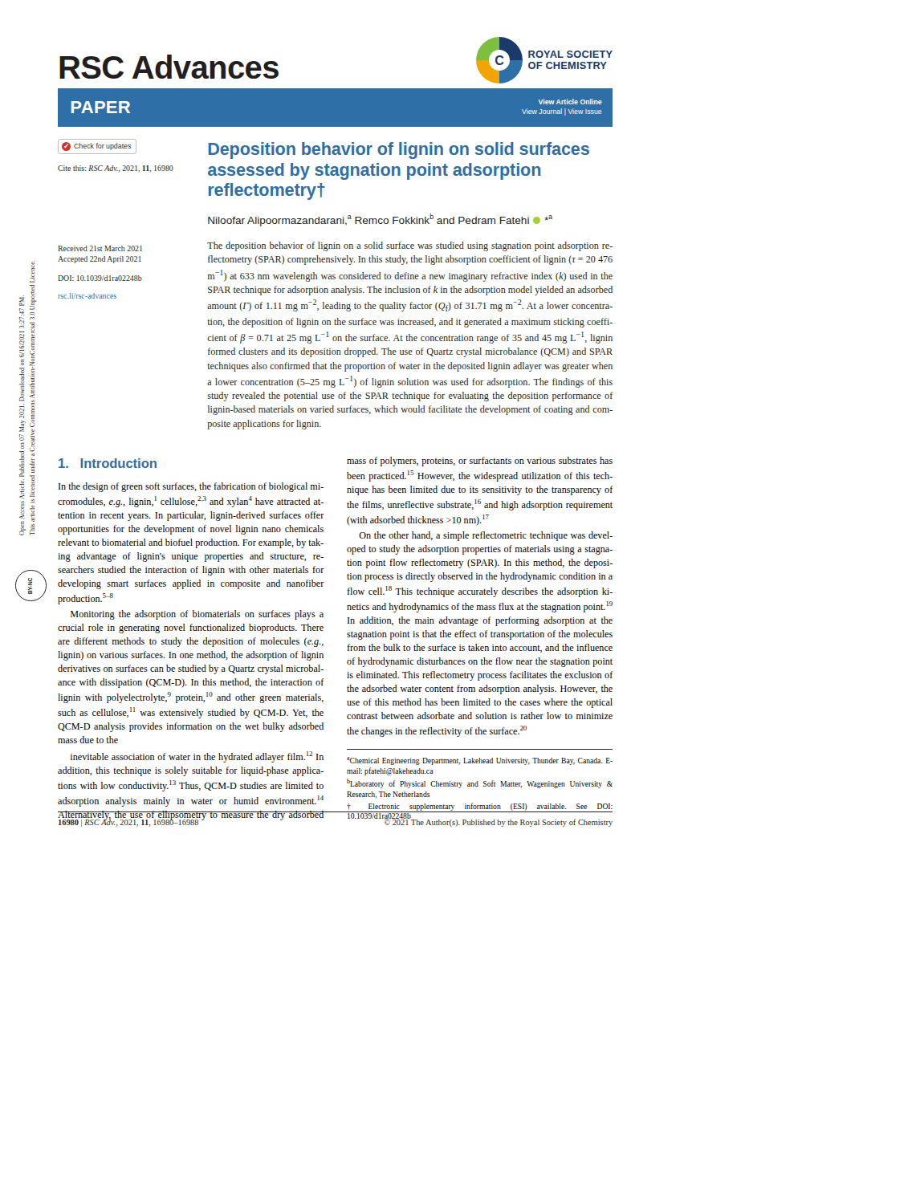Open Access Article. Published on 07 May 2021. Downloaded on 6/16/2021 3:27:47 PM.
This article is licensed under a Creative Commons Attribution-NonCommercial 3.0 Unported Licence.
BY-NC
RSC Advances
C
ROYAL SOCIETY
OF CHEMISTRY
PAPER
View Article Online
View Journal | View Issue
✓ Check for updates
Cite this: RSC Adv., 2021, 11, 16980
Received 21st March 2021
Accepted 22nd April 2021
DOI: 10.1039/d1ra02248b
rsc.li/rsc-advances
Deposition behavior of lignin on solid surfaces assessed by stagnation point adsorption reflectometry†
Niloofar Alipoormazandarani,a Remco Fokkinkb and Pedram Fatehi *a
The deposition behavior of lignin on a solid surface was studied using stagnation point adsorption reflectometry (SPAR) comprehensively. In this study, the light absorption coefficient of lignin (τ = 20 476 m−1) at 633 nm wavelength was considered to define a new imaginary refractive index (k) used in the SPAR technique for adsorption analysis. The inclusion of k in the adsorption model yielded an adsorbed amount (Γ) of 1.11 mg m−2, leading to the quality factor (Qf) of 31.71 mg m−2. At a lower concentration, the deposition of lignin on the surface was increased, and it generated a maximum sticking coefficient of β = 0.71 at 25 mg L−1 on the surface. At the concentration range of 35 and 45 mg L−1, lignin formed clusters and its deposition dropped. The use of Quartz crystal microbalance (QCM) and SPAR techniques also confirmed that the proportion of water in the deposited lignin adlayer was greater when a lower concentration (5–25 mg L−1) of lignin solution was used for adsorption. The findings of this study revealed the potential use of the SPAR technique for evaluating the deposition performance of lignin-based materials on varied surfaces, which would facilitate the development of coating and composite applications for lignin.
1. Introduction
In the design of green soft surfaces, the fabrication of biological micromodules, e.g., lignin,1 cellulose,2,3 and xylan4 have attracted attention in recent years. In particular, lignin-derived surfaces offer opportunities for the development of novel lignin nano chemicals relevant to biomaterial and biofuel production. For example, by taking advantage of lignin's unique properties and structure, researchers studied the interaction of lignin with other materials for developing smart surfaces applied in composite and nanofiber production.5–8
Monitoring the adsorption of biomaterials on surfaces plays a crucial role in generating novel functionalized bioproducts. There are different methods to study the deposition of molecules (e.g., lignin) on various surfaces. In one method, the adsorption of lignin derivatives on surfaces can be studied by a Quartz crystal microbalance with dissipation (QCM-D). In this method, the interaction of lignin with polyelectrolyte,9 protein,10 and other green materials, such as cellulose,11 was extensively studied by QCM-D. Yet, the QCM-D analysis provides information on the wet bulky adsorbed mass due to the
inevitable association of water in the hydrated adlayer film.12 In addition, this technique is solely suitable for liquid-phase applications with low conductivity.13 Thus, QCM-D studies are limited to adsorption analysis mainly in water or humid environment.14 Alternatively, the use of ellipsometry to measure the dry adsorbed mass of polymers, proteins, or surfactants on various substrates has been practiced.15 However, the widespread utilization of this technique has been limited due to its sensitivity to the transparency of the films, unreflective substrate,16 and high adsorption requirement (with adsorbed thickness >10 nm).17
On the other hand, a simple reflectometric technique was developed to study the adsorption properties of materials using a stagnation point flow reflectometry (SPAR). In this method, the deposition process is directly observed in the hydrodynamic condition in a flow cell.18 This technique accurately describes the adsorption kinetics and hydrodynamics of the mass flux at the stagnation point.19 In addition, the main advantage of performing adsorption at the stagnation point is that the effect of transportation of the molecules from the bulk to the surface is taken into account, and the influence of hydrodynamic disturbances on the flow near the stagnation point is eliminated. This reflectometry process facilitates the exclusion of the adsorbed water content from adsorption analysis. However, the use of this method has been limited to the cases where the optical contrast between adsorbate and solution is rather low to minimize the changes in the reflectivity of the surface.20
aChemical Engineering Department, Lakehead University, Thunder Bay, Canada. E-mail: pfatehi@lakeheadu.ca
bLaboratory of Physical Chemistry and Soft Matter, Wageningen University & Research, The Netherlands
† Electronic supplementary information (ESI) available. See DOI: 10.1039/d1ra02248b
16980 | RSC Adv., 2021, 11, 16980–16988
© 2021 The Author(s). Published by the Royal Society of Chemistry